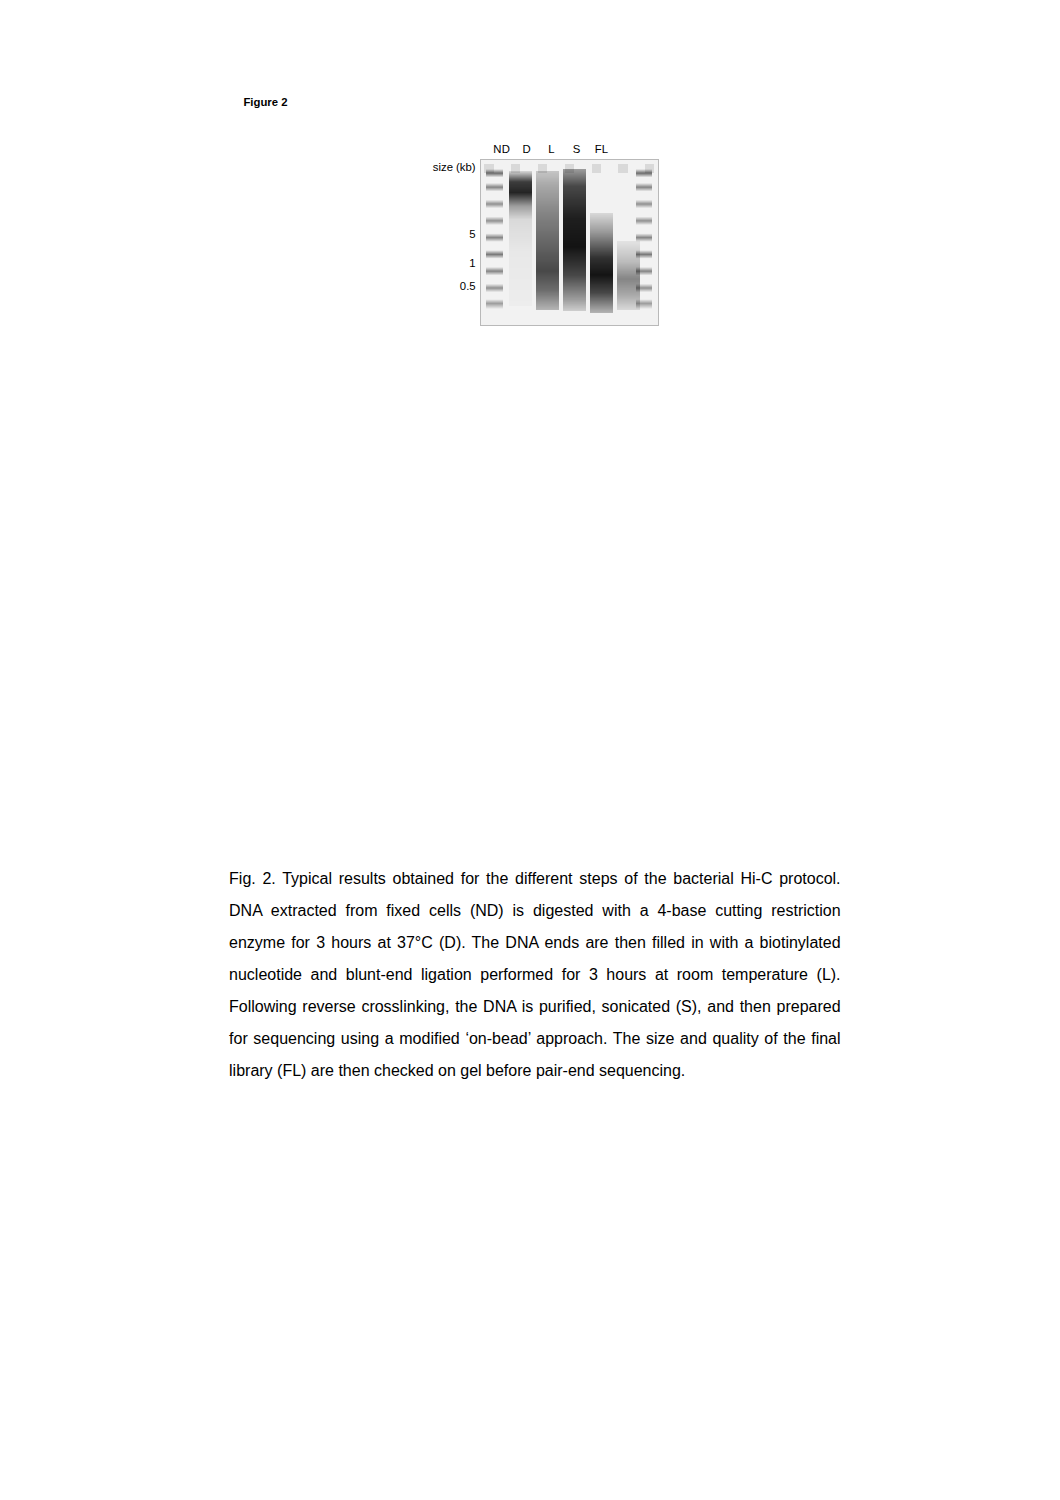Figure 2
ND DLSFL
size (kb) 5 1 0.5
Fig. 2. Typical results obtained for the different steps of the bacterial Hi-C protocol. DNA extracted from fixed cells (ND) is digested with a 4-base cutting restriction enzyme for 3 hours at 37°C (D). The DNA ends are then filled in with a biotinylated nucleotide and blunt-end ligation performed for 3 hours at room temperature (L). Following reverse crosslinking, the DNA is purified, sonicated (S), and then prepared for sequencing using a modified ‘on-bead’ approach. The size and quality of the final library (FL) are then checked on gel before pair-end sequencing.